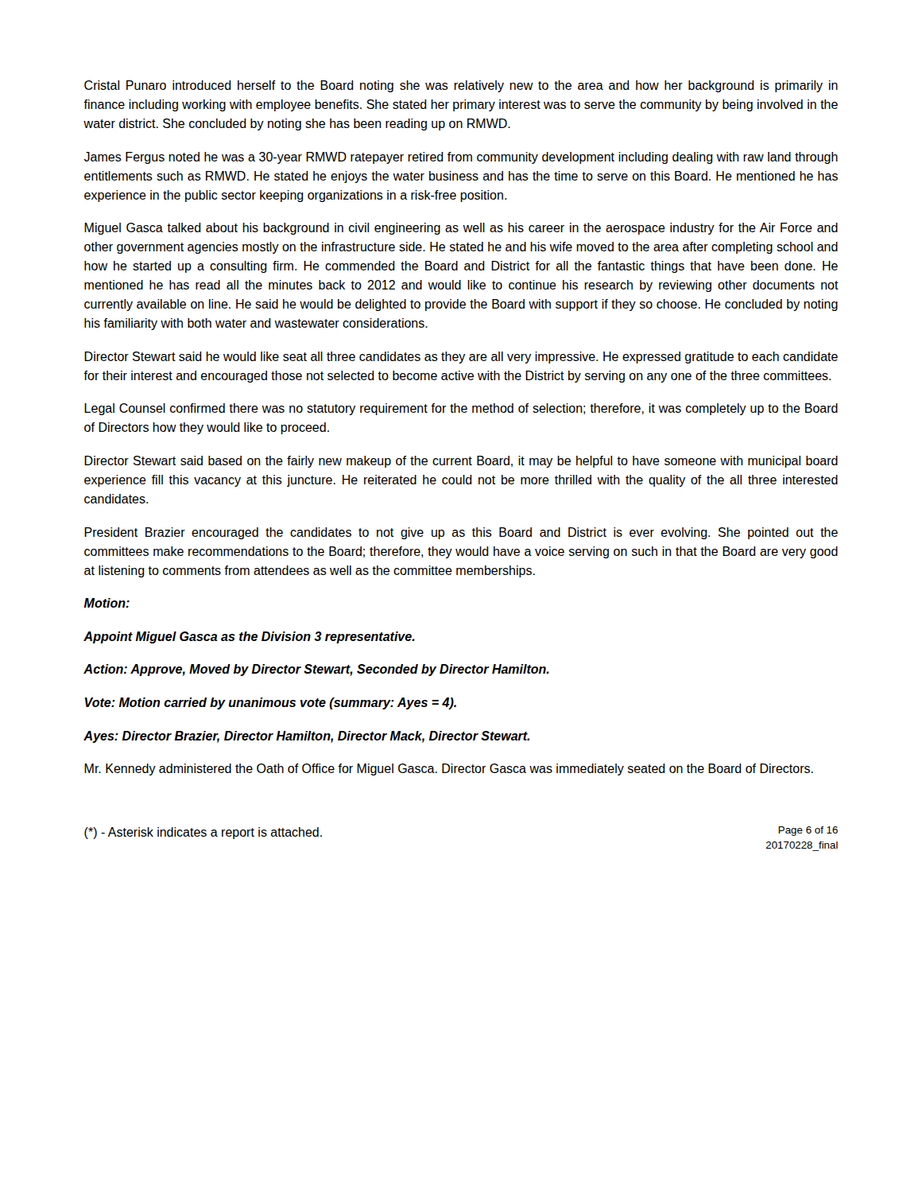Cristal Punaro introduced herself to the Board noting she was relatively new to the area and how her background is primarily in finance including working with employee benefits. She stated her primary interest was to serve the community by being involved in the water district. She concluded by noting she has been reading up on RMWD.
James Fergus noted he was a 30-year RMWD ratepayer retired from community development including dealing with raw land through entitlements such as RMWD. He stated he enjoys the water business and has the time to serve on this Board. He mentioned he has experience in the public sector keeping organizations in a risk-free position.
Miguel Gasca talked about his background in civil engineering as well as his career in the aerospace industry for the Air Force and other government agencies mostly on the infrastructure side. He stated he and his wife moved to the area after completing school and how he started up a consulting firm. He commended the Board and District for all the fantastic things that have been done. He mentioned he has read all the minutes back to 2012 and would like to continue his research by reviewing other documents not currently available on line. He said he would be delighted to provide the Board with support if they so choose. He concluded by noting his familiarity with both water and wastewater considerations.
Director Stewart said he would like seat all three candidates as they are all very impressive. He expressed gratitude to each candidate for their interest and encouraged those not selected to become active with the District by serving on any one of the three committees.
Legal Counsel confirmed there was no statutory requirement for the method of selection; therefore, it was completely up to the Board of Directors how they would like to proceed.
Director Stewart said based on the fairly new makeup of the current Board, it may be helpful to have someone with municipal board experience fill this vacancy at this juncture. He reiterated he could not be more thrilled with the quality of the all three interested candidates.
President Brazier encouraged the candidates to not give up as this Board and District is ever evolving. She pointed out the committees make recommendations to the Board; therefore, they would have a voice serving on such in that the Board are very good at listening to comments from attendees as well as the committee memberships.
Motion:
Appoint Miguel Gasca as the Division 3 representative.
Action: Approve, Moved by Director Stewart, Seconded by Director Hamilton.
Vote: Motion carried by unanimous vote (summary: Ayes = 4).
Ayes: Director Brazier, Director Hamilton, Director Mack, Director Stewart.
Mr. Kennedy administered the Oath of Office for Miguel Gasca. Director Gasca was immediately seated on the Board of Directors.
(*) - Asterisk indicates a report is attached. Page 6 of 16
20170228_final